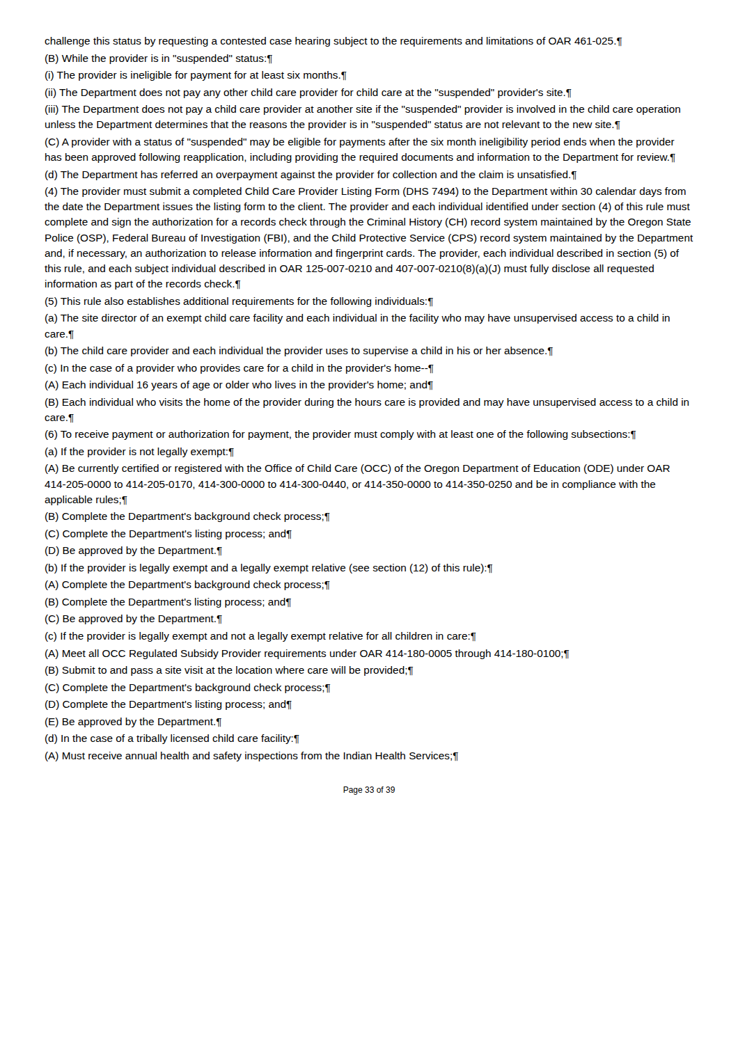challenge this status by requesting a contested case hearing subject to the requirements and limitations of OAR 461-025.¶
(B) While the provider is in "suspended" status:¶
(i) The provider is ineligible for payment for at least six months.¶
(ii) The Department does not pay any other child care provider for child care at the "suspended" provider's site.¶
(iii) The Department does not pay a child care provider at another site if the "suspended" provider is involved in the child care operation unless the Department determines that the reasons the provider is in "suspended" status are not relevant to the new site.¶
(C) A provider with a status of "suspended" may be eligible for payments after the six month ineligibility period ends when the provider has been approved following reapplication, including providing the required documents and information to the Department for review.¶
(d) The Department has referred an overpayment against the provider for collection and the claim is unsatisfied.¶
(4) The provider must submit a completed Child Care Provider Listing Form (DHS 7494) to the Department within 30 calendar days from the date the Department issues the listing form to the client. The provider and each individual identified under section (4) of this rule must complete and sign the authorization for a records check through the Criminal History (CH) record system maintained by the Oregon State Police (OSP), Federal Bureau of Investigation (FBI), and the Child Protective Service (CPS) record system maintained by the Department and, if necessary, an authorization to release information and fingerprint cards. The provider, each individual described in section (5) of this rule, and each subject individual described in OAR 125-007-0210 and 407-007-0210(8)(a)(J) must fully disclose all requested information as part of the records check.¶
(5) This rule also establishes additional requirements for the following individuals:¶
(a) The site director of an exempt child care facility and each individual in the facility who may have unsupervised access to a child in care.¶
(b) The child care provider and each individual the provider uses to supervise a child in his or her absence.¶
(c) In the case of a provider who provides care for a child in the provider's home--¶
(A) Each individual 16 years of age or older who lives in the provider's home; and¶
(B) Each individual who visits the home of the provider during the hours care is provided and may have unsupervised access to a child in care.¶
(6) To receive payment or authorization for payment, the provider must comply with at least one of the following subsections:¶
(a) If the provider is not legally exempt:¶
(A) Be currently certified or registered with the Office of Child Care (OCC) of the Oregon Department of Education (ODE) under OAR 414-205-0000 to 414-205-0170, 414-300-0000 to 414-300-0440, or 414-350-0000 to 414-350-0250 and be in compliance with the applicable rules;¶
(B) Complete the Department's background check process;¶
(C) Complete the Department's listing process; and¶
(D) Be approved by the Department.¶
(b) If the provider is legally exempt and a legally exempt relative (see section (12) of this rule):¶
(A) Complete the Department's background check process;¶
(B) Complete the Department's listing process; and¶
(C) Be approved by the Department.¶
(c) If the provider is legally exempt and not a legally exempt relative for all children in care:¶
(A) Meet all OCC Regulated Subsidy Provider requirements under OAR 414-180-0005 through 414-180-0100;¶
(B) Submit to and pass a site visit at the location where care will be provided;¶
(C) Complete the Department's background check process;¶
(D) Complete the Department's listing process; and¶
(E) Be approved by the Department.¶
(d) In the case of a tribally licensed child care facility:¶
(A) Must receive annual health and safety inspections from the Indian Health Services;¶
Page 33 of 39